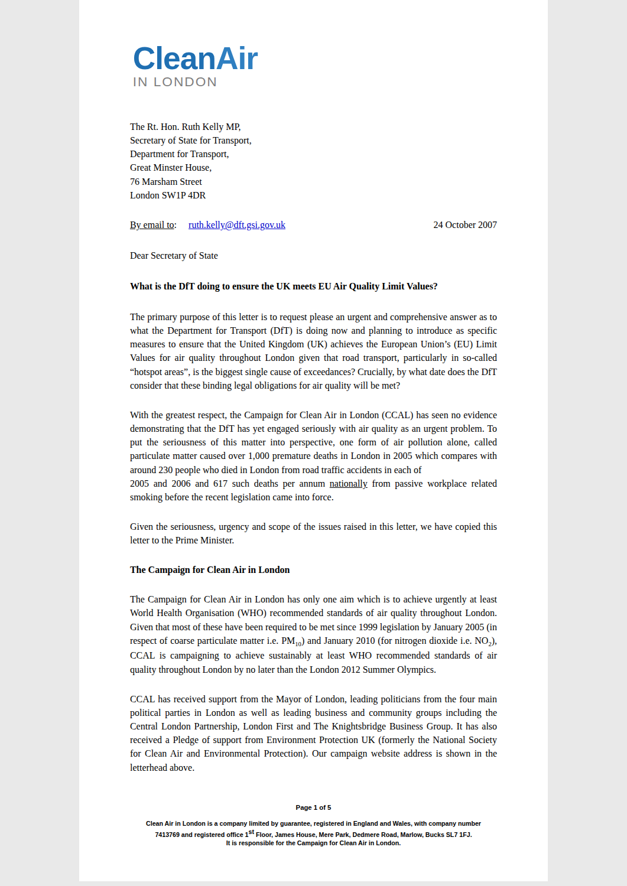CleanAir
IN LONDON
The Rt. Hon. Ruth Kelly MP,
Secretary of State for Transport,
Department for Transport,
Great Minster House,
76 Marsham Street
London SW1P 4DR
By email to: ruth.kelly@dft.gsi.gov.uk 24 October 2007
Dear Secretary of State
What is the DfT doing to ensure the UK meets EU Air Quality Limit Values?
The primary purpose of this letter is to request please an urgent and comprehensive answer as to what the Department for Transport (DfT) is doing now and planning to introduce as specific measures to ensure that the United Kingdom (UK) achieves the European Union’s (EU) Limit Values for air quality throughout London given that road transport, particularly in so-called “hotspot areas”, is the biggest single cause of exceedances? Crucially, by what date does the DfT consider that these binding legal obligations for air quality will be met?
With the greatest respect, the Campaign for Clean Air in London (CCAL) has seen no evidence demonstrating that the DfT has yet engaged seriously with air quality as an urgent problem. To put the seriousness of this matter into perspective, one form of air pollution alone, called particulate matter caused over 1,000 premature deaths in London in 2005 which compares with around 230 people who died in London from road traffic accidents in each of
2005 and 2006 and 617 such deaths per annum nationally from passive workplace related smoking before the recent legislation came into force.
Given the seriousness, urgency and scope of the issues raised in this letter, we have copied this letter to the Prime Minister.
The Campaign for Clean Air in London
The Campaign for Clean Air in London has only one aim which is to achieve urgently at least World Health Organisation (WHO) recommended standards of air quality throughout London. Given that most of these have been required to be met since 1999 legislation by January 2005 (in respect of coarse particulate matter i.e. PM10) and January 2010 (for nitrogen dioxide i.e. NO2), CCAL is campaigning to achieve sustainably at least WHO recommended standards of air quality throughout London by no later than the London 2012 Summer Olympics.
CCAL has received support from the Mayor of London, leading politicians from the four main political parties in London as well as leading business and community groups including the Central London Partnership, London First and The Knightsbridge Business Group. It has also received a Pledge of support from Environment Protection UK (formerly the National Society for Clean Air and Environmental Protection). Our campaign website address is shown in the letterhead above.
Page 1 of 5
Clean Air in London is a company limited by guarantee, registered in England and Wales, with company number
7413769 and registered office 1st Floor, James House, Mere Park, Dedmere Road, Marlow, Bucks SL7 1FJ.
It is responsible for the Campaign for Clean Air in London.